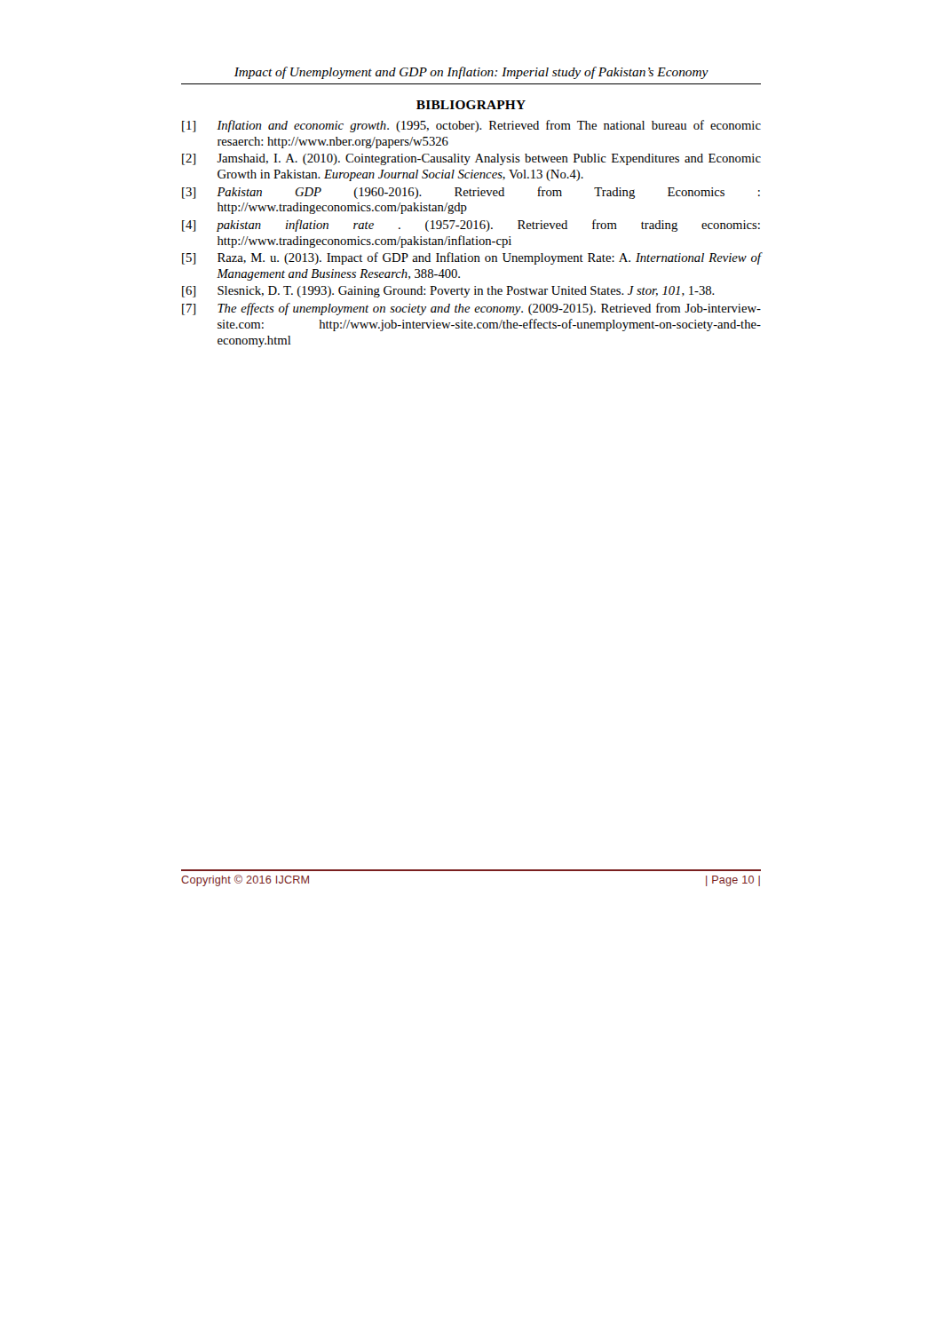Impact of Unemployment and GDP on Inflation: Imperial study of Pakistan’s Economy
BIBLIOGRAPHY
| [1] | Inflation and economic growth . (1995, october). Retrieved from The national bureau of economic resaerch: http://www.nber.org/papers/w5326 |
| [2] | Jamshaid, I. A. (2010). Cointegration-Causality Analysis between Public Expenditures and Economic Growth in Pakistan. European Journal Social Sciences , Vol.13 (No.4). |
| [3] | Pakistan GDP (1960-2016). Retrieved from Trading Economics : http://www.tradingeconomics.com/pakistan/gdp |
| [4] | pakistan inflation rate . (1957-2016). Retrieved from trading economics: http://www.tradingeconomics.com/pakistan/inflation-cpi |
| [5] | Raza, M. u. (2013). Impact of GDP and Inflation on Unemployment Rate: A. International Review of Management and Business Research , 388-400. |
| [6] | Slesnick, D. T. (1993). Gaining Ground: Poverty in the Postwar United States. J stor, 101 , 1-38. |
| [7] | The effects of unemployment on society and the economy . (2009-2015). Retrieved from Job-interview-site.com: http://www.job-interview-site.com/the-effects-of-unemployment-on-society-and-the-economy.html |
Copyright © 2016 IJCRM
| Page 10 |